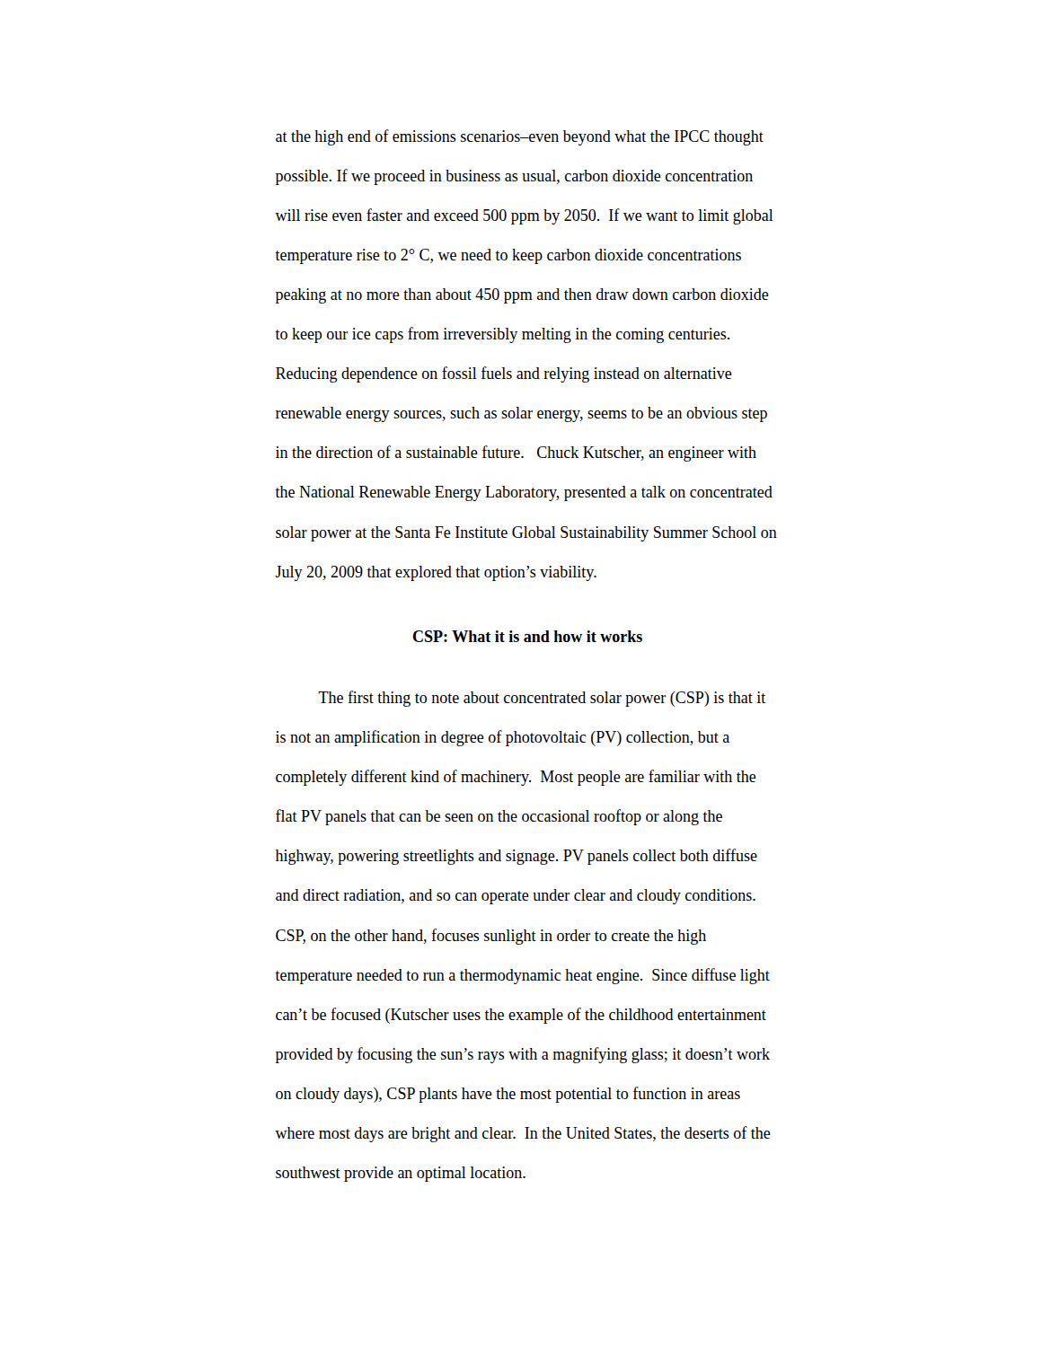at the high end of emissions scenarios–even beyond what the IPCC thought possible. If we proceed in business as usual, carbon dioxide concentration will rise even faster and exceed 500 ppm by 2050. If we want to limit global temperature rise to 2° C, we need to keep carbon dioxide concentrations peaking at no more than about 450 ppm and then draw down carbon dioxide to keep our ice caps from irreversibly melting in the coming centuries. Reducing dependence on fossil fuels and relying instead on alternative renewable energy sources, such as solar energy, seems to be an obvious step in the direction of a sustainable future. Chuck Kutscher, an engineer with the National Renewable Energy Laboratory, presented a talk on concentrated solar power at the Santa Fe Institute Global Sustainability Summer School on July 20, 2009 that explored that option’s viability.
CSP: What it is and how it works
The first thing to note about concentrated solar power (CSP) is that it is not an amplification in degree of photovoltaic (PV) collection, but a completely different kind of machinery. Most people are familiar with the flat PV panels that can be seen on the occasional rooftop or along the highway, powering streetlights and signage. PV panels collect both diffuse and direct radiation, and so can operate under clear and cloudy conditions. CSP, on the other hand, focuses sunlight in order to create the high temperature needed to run a thermodynamic heat engine. Since diffuse light can’t be focused (Kutscher uses the example of the childhood entertainment provided by focusing the sun’s rays with a magnifying glass; it doesn’t work on cloudy days), CSP plants have the most potential to function in areas where most days are bright and clear. In the United States, the deserts of the southwest provide an optimal location.